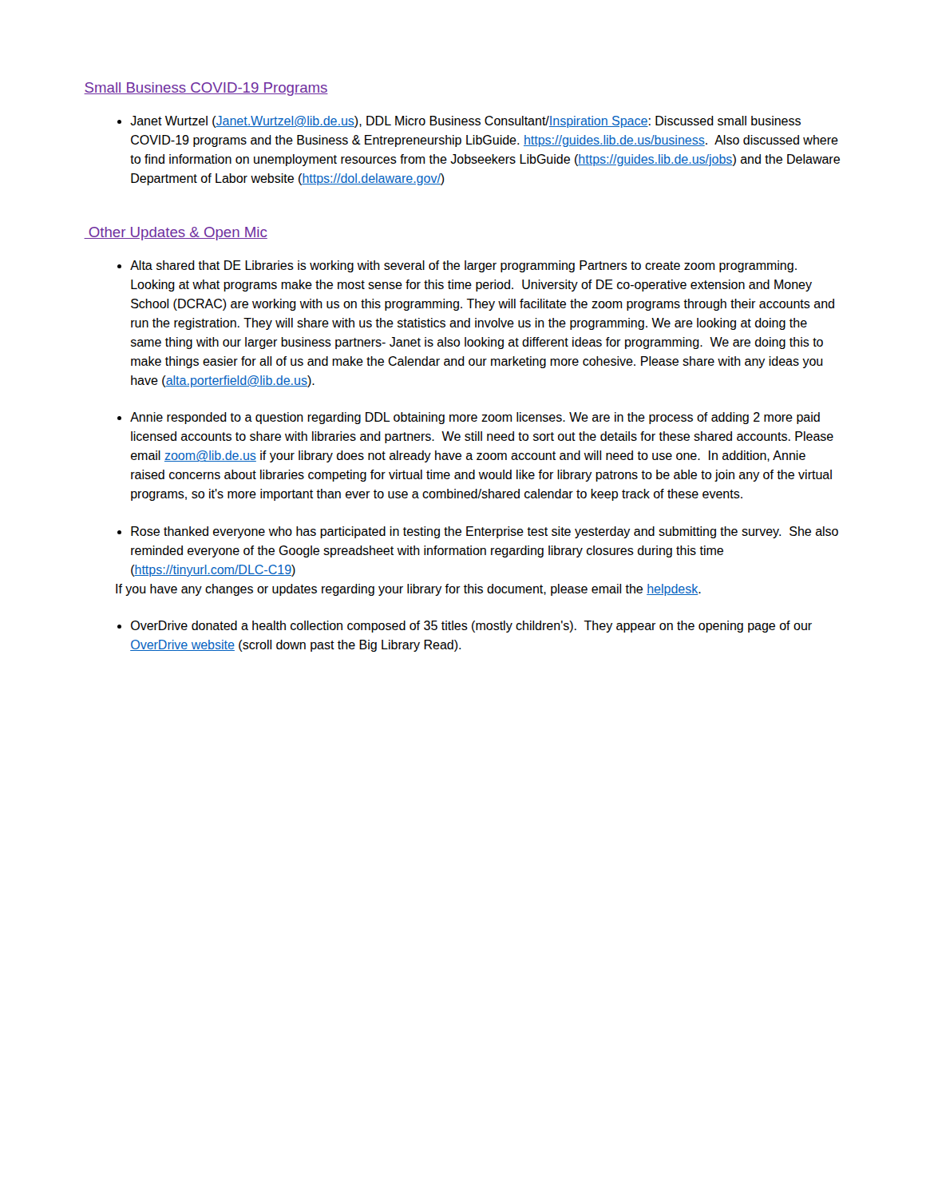Small Business COVID-19 Programs
Janet Wurtzel (Janet.Wurtzel@lib.de.us), DDL Micro Business Consultant/Inspiration Space: Discussed small business COVID-19 programs and the Business & Entrepreneurship LibGuide. https://guides.lib.de.us/business. Also discussed where to find information on unemployment resources from the Jobseekers LibGuide (https://guides.lib.de.us/jobs) and the Delaware Department of Labor website (https://dol.delaware.gov/)
Other Updates & Open Mic
Alta shared that DE Libraries is working with several of the larger programming Partners to create zoom programming. Looking at what programs make the most sense for this time period. University of DE co-operative extension and Money School (DCRAC) are working with us on this programming. They will facilitate the zoom programs through their accounts and run the registration. They will share with us the statistics and involve us in the programming. We are looking at doing the same thing with our larger business partners- Janet is also looking at different ideas for programming. We are doing this to make things easier for all of us and make the Calendar and our marketing more cohesive. Please share with any ideas you have (alta.porterfield@lib.de.us).
Annie responded to a question regarding DDL obtaining more zoom licenses. We are in the process of adding 2 more paid licensed accounts to share with libraries and partners. We still need to sort out the details for these shared accounts. Please email zoom@lib.de.us if your library does not already have a zoom account and will need to use one. In addition, Annie raised concerns about libraries competing for virtual time and would like for library patrons to be able to join any of the virtual programs, so it's more important than ever to use a combined/shared calendar to keep track of these events.
Rose thanked everyone who has participated in testing the Enterprise test site yesterday and submitting the survey. She also reminded everyone of the Google spreadsheet with information regarding library closures during this time (https://tinyurl.com/DLC-C19)
If you have any changes or updates regarding your library for this document, please email the helpdesk.
OverDrive donated a health collection composed of 35 titles (mostly children's). They appear on the opening page of our OverDrive website (scroll down past the Big Library Read).